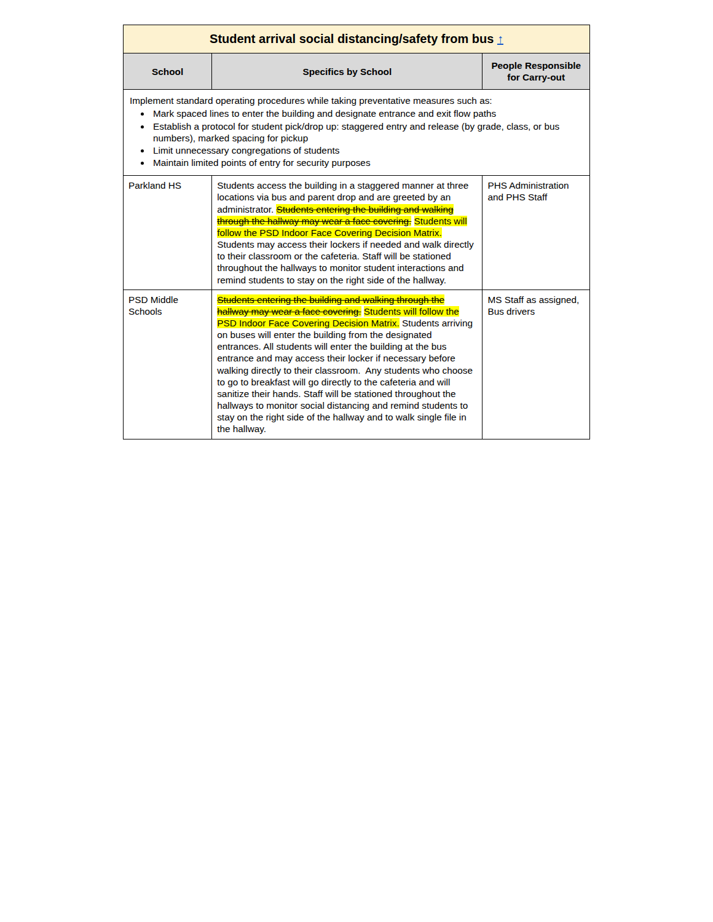| Student arrival social distancing/safety from bus ↑ |
| School | Specifics by School | People Responsible for Carry-out |
| Implement standard operating procedures while taking preventative measures such as: Mark spaced lines to enter the building and designate entrance and exit flow paths Establish a protocol for student pick/drop up: staggered entry and release (by grade, class, or bus numbers), marked spacing for pickup Limit unnecessary congregations of students Maintain limited points of entry for security purposes |
| Parkland HS | Students access the building in a staggered manner at three locations via bus and parent drop and are greeted by an administrator. Students entering the building and walking through the hallway may wear a face covering. Students will follow the PSD Indoor Face Covering Decision Matrix. Students may access their lockers if needed and walk directly to their classroom or the cafeteria. Staff will be stationed throughout the hallways to monitor student interactions and remind students to stay on the right side of the hallway. | PHS Administration and PHS Staff |
| PSD Middle Schools | Students entering the building and walking through the hallway may wear a face covering. Students will follow the PSD Indoor Face Covering Decision Matrix. Students arriving on buses will enter the building from the designated entrances. All students will enter the building at the bus entrance and may access their locker if necessary before walking directly to their classroom. Any students who choose to go to breakfast will go directly to the cafeteria and will sanitize their hands. Staff will be stationed throughout the hallways to monitor social distancing and remind students to stay on the right side of the hallway and to walk single file in the hallway. | MS Staff as assigned, Bus drivers |